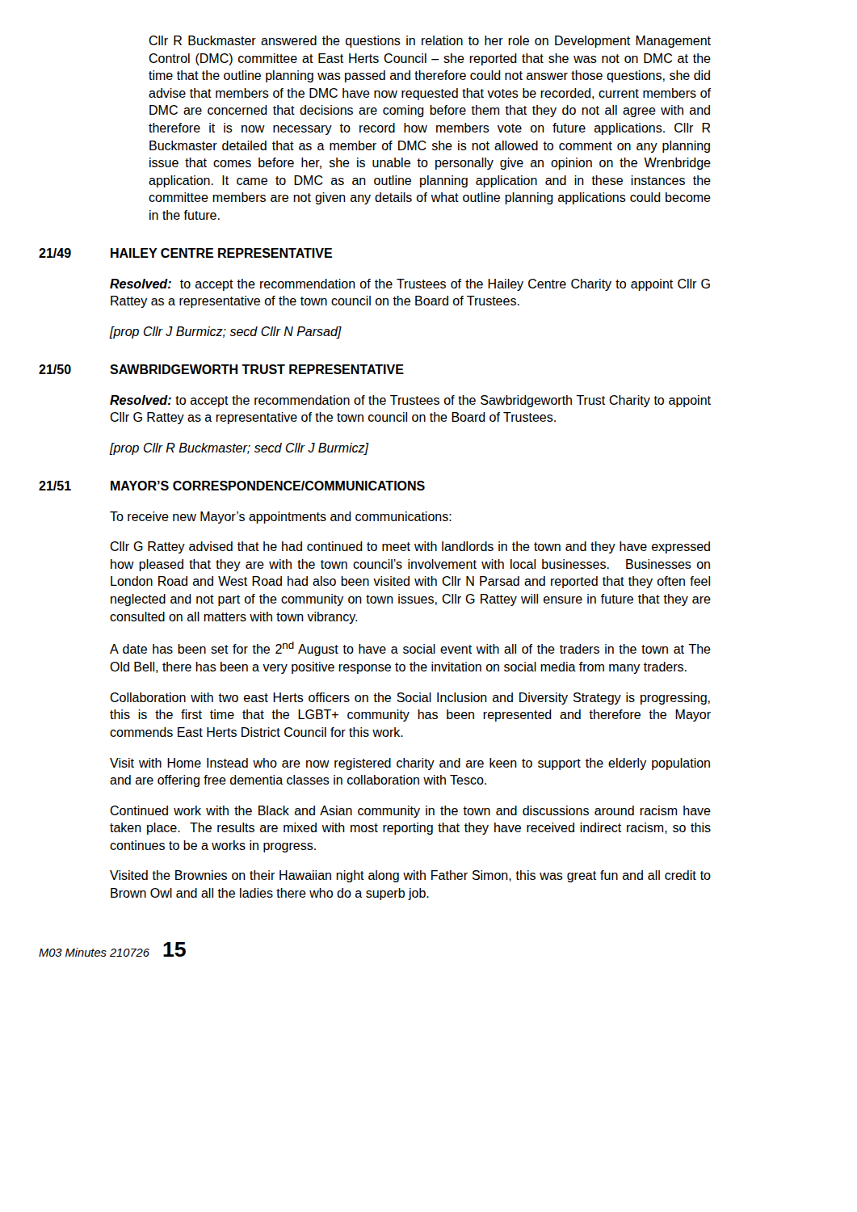Cllr R Buckmaster answered the questions in relation to her role on Development Management Control (DMC) committee at East Herts Council – she reported that she was not on DMC at the time that the outline planning was passed and therefore could not answer those questions, she did advise that members of the DMC have now requested that votes be recorded, current members of DMC are concerned that decisions are coming before them that they do not all agree with and therefore it is now necessary to record how members vote on future applications. Cllr R Buckmaster detailed that as a member of DMC she is not allowed to comment on any planning issue that comes before her, she is unable to personally give an opinion on the Wrenbridge application. It came to DMC as an outline planning application and in these instances the committee members are not given any details of what outline planning applications could become in the future.
21/49
HAILEY CENTRE REPRESENTATIVE
Resolved: to accept the recommendation of the Trustees of the Hailey Centre Charity to appoint Cllr G Rattey as a representative of the town council on the Board of Trustees.
[prop Cllr J Burmicz; secd Cllr N Parsad]
21/50
SAWBRIDGEWORTH TRUST REPRESENTATIVE
Resolved: to accept the recommendation of the Trustees of the Sawbridgeworth Trust Charity to appoint Cllr G Rattey as a representative of the town council on the Board of Trustees.
[prop Cllr R Buckmaster; secd Cllr J Burmicz]
21/51
MAYOR’S CORRESPONDENCE/COMMUNICATIONS
To receive new Mayor’s appointments and communications:
Cllr G Rattey advised that he had continued to meet with landlords in the town and they have expressed how pleased that they are with the town council’s involvement with local businesses. Businesses on London Road and West Road had also been visited with Cllr N Parsad and reported that they often feel neglected and not part of the community on town issues, Cllr G Rattey will ensure in future that they are consulted on all matters with town vibrancy.
A date has been set for the 2nd August to have a social event with all of the traders in the town at The Old Bell, there has been a very positive response to the invitation on social media from many traders.
Collaboration with two east Herts officers on the Social Inclusion and Diversity Strategy is progressing, this is the first time that the LGBT+ community has been represented and therefore the Mayor commends East Herts District Council for this work.
Visit with Home Instead who are now registered charity and are keen to support the elderly population and are offering free dementia classes in collaboration with Tesco.
Continued work with the Black and Asian community in the town and discussions around racism have taken place. The results are mixed with most reporting that they have received indirect racism, so this continues to be a works in progress.
Visited the Brownies on their Hawaiian night along with Father Simon, this was great fun and all credit to Brown Owl and all the ladies there who do a superb job.
M03 Minutes 210726 15